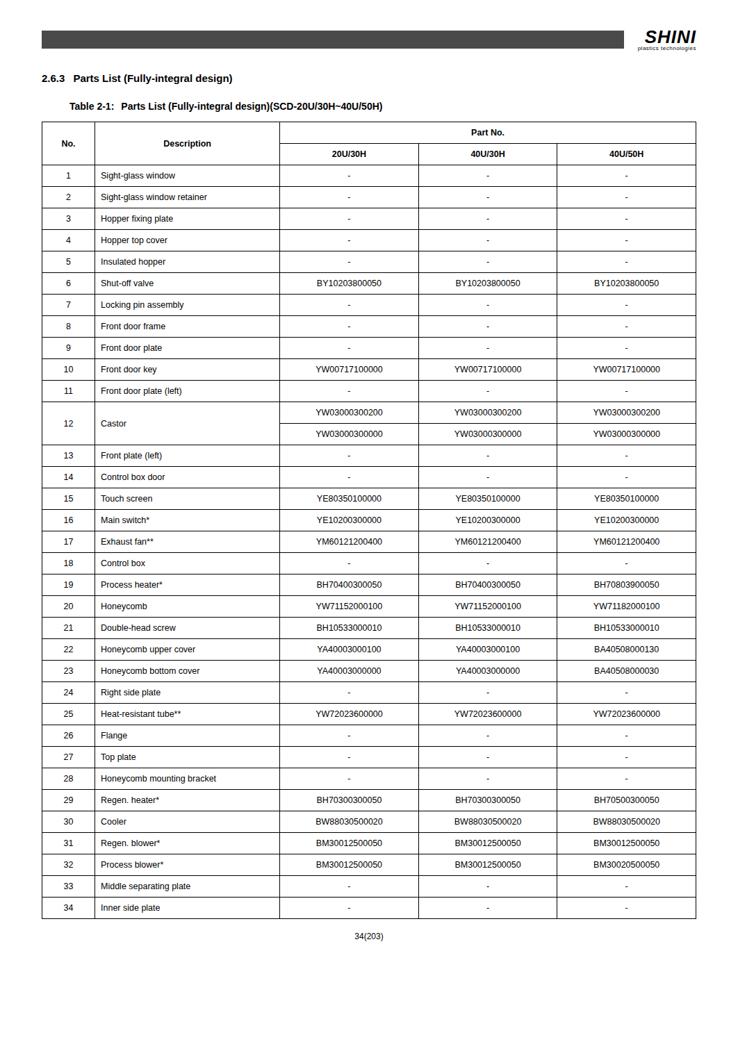SHINIplastics technologies
2.6.3 Parts List (Fully-integral design)
Table 2-1: Parts List (Fully-integral design)(SCD-20U/30H~40U/50H)
| No. | Description | Part No. |
| --- | --- | --- |
| 20U/30H | 40U/30H | 40U/50H |
| 1 | Sight-glass window | - | - | - |
| 2 | Sight-glass window retainer | - | - | - |
| 3 | Hopper fixing plate | - | - | - |
| 4 | Hopper top cover | - | - | - |
| 5 | Insulated hopper | - | - | - |
| 6 | Shut-off valve | BY10203800050 | BY10203800050 | BY10203800050 |
| 7 | Locking pin assembly | - | - | - |
| 8 | Front door frame | - | - | - |
| 9 | Front door plate | - | - | - |
| 10 | Front door key | YW00717100000 | YW00717100000 | YW00717100000 |
| 11 | Front door plate (left) | - | - | - |
| 12 | Castor | YW03000300200 | YW03000300200 | YW03000300200 |
| YW03000300000 | YW03000300000 | YW03000300000 |
| 13 | Front plate (left) | - | - | - |
| 14 | Control box door | - | - | - |
| 15 | Touch screen | YE80350100000 | YE80350100000 | YE80350100000 |
| 16 | Main switch* | YE10200300000 | YE10200300000 | YE10200300000 |
| 17 | Exhaust fan** | YM60121200400 | YM60121200400 | YM60121200400 |
| 18 | Control box | - | - | - |
| 19 | Process heater* | BH70400300050 | BH70400300050 | BH70803900050 |
| 20 | Honeycomb | YW71152000100 | YW71152000100 | YW71182000100 |
| 21 | Double-head screw | BH10533000010 | BH10533000010 | BH10533000010 |
| 22 | Honeycomb upper cover | YA40003000100 | YA40003000100 | BA40508000130 |
| 23 | Honeycomb bottom cover | YA40003000000 | YA40003000000 | BA40508000030 |
| 24 | Right side plate | - | - | - |
| 25 | Heat-resistant tube** | YW72023600000 | YW72023600000 | YW72023600000 |
| 26 | Flange | - | - | - |
| 27 | Top plate | - | - | - |
| 28 | Honeycomb mounting bracket | - | - | - |
| 29 | Regen. heater* | BH70300300050 | BH70300300050 | BH70500300050 |
| 30 | Cooler | BW88030500020 | BW88030500020 | BW88030500020 |
| 31 | Regen. blower* | BM30012500050 | BM30012500050 | BM30012500050 |
| 32 | Process blower* | BM30012500050 | BM30012500050 | BM30020500050 |
| 33 | Middle separating plate | - | - | - |
| 34 | Inner side plate | - | - | - |
34(203)